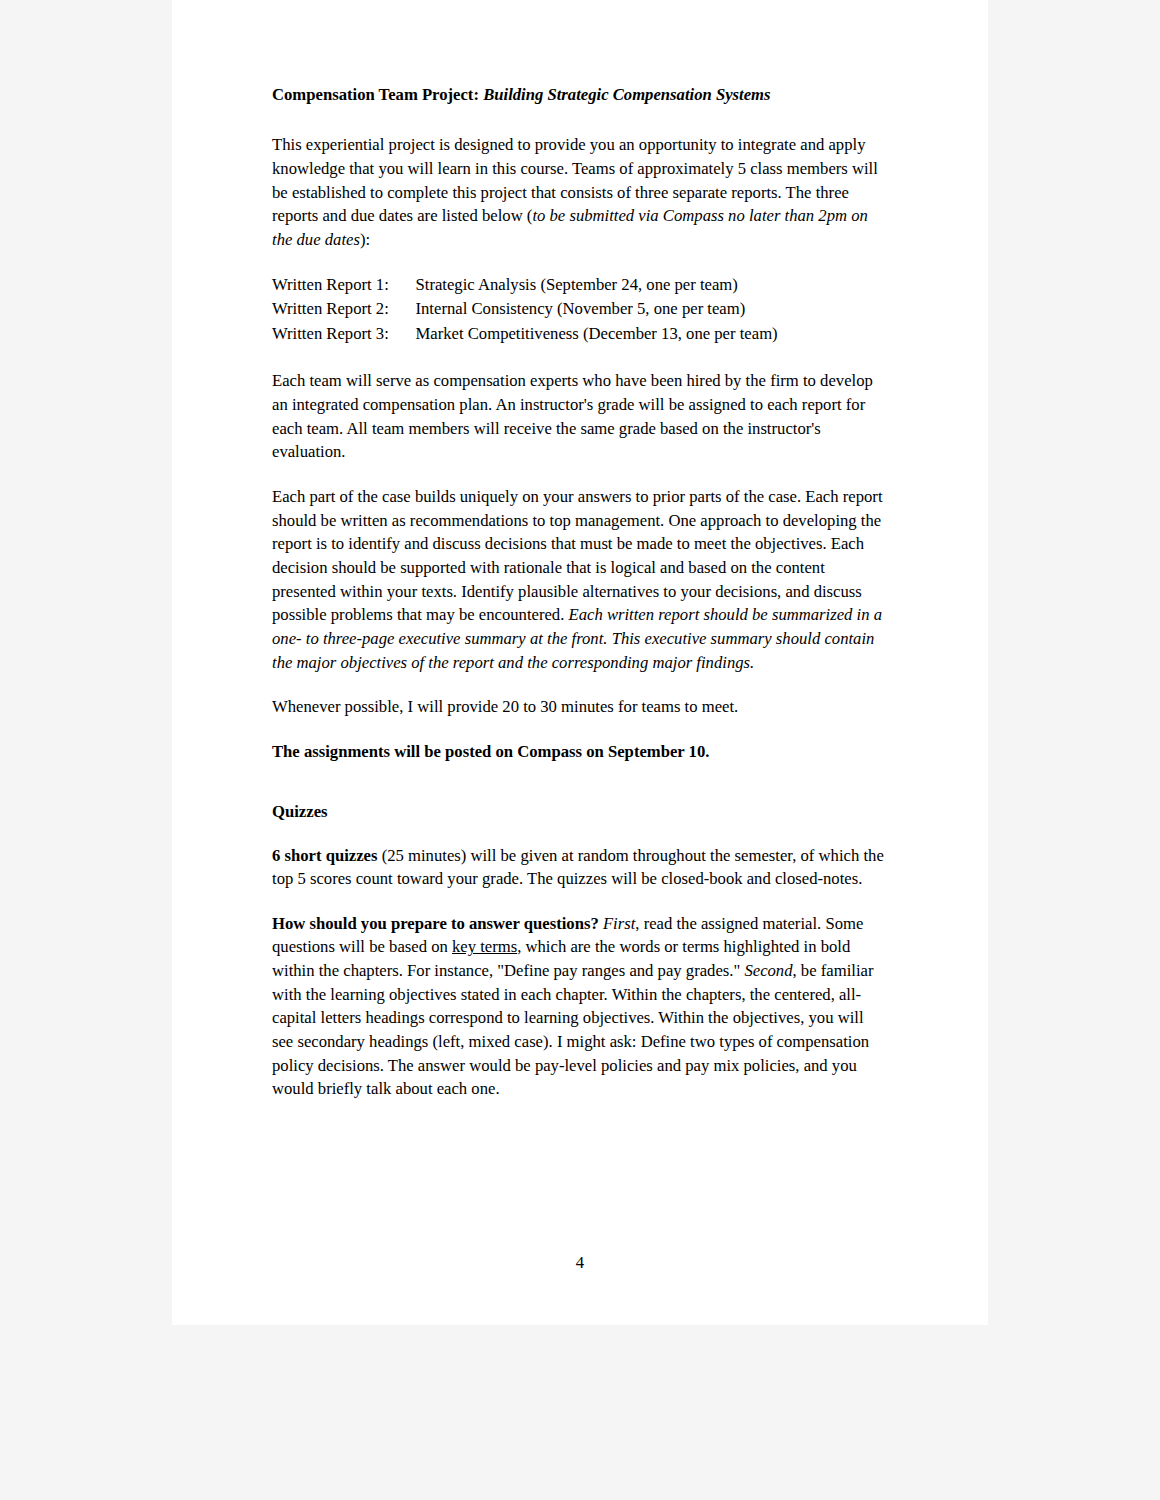Compensation Team Project: Building Strategic Compensation Systems
This experiential project is designed to provide you an opportunity to integrate and apply knowledge that you will learn in this course. Teams of approximately 5 class members will be established to complete this project that consists of three separate reports. The three reports and due dates are listed below (to be submitted via Compass no later than 2pm on the due dates):
| Written Report 1: | Strategic Analysis (September 24, one per team) |
| Written Report 2: | Internal Consistency (November 5, one per team) |
| Written Report 3: | Market Competitiveness (December 13, one per team) |
Each team will serve as compensation experts who have been hired by the firm to develop an integrated compensation plan. An instructor's grade will be assigned to each report for each team. All team members will receive the same grade based on the instructor's evaluation.
Each part of the case builds uniquely on your answers to prior parts of the case. Each report should be written as recommendations to top management. One approach to developing the report is to identify and discuss decisions that must be made to meet the objectives. Each decision should be supported with rationale that is logical and based on the content presented within your texts. Identify plausible alternatives to your decisions, and discuss possible problems that may be encountered. Each written report should be summarized in a one- to three-page executive summary at the front. This executive summary should contain the major objectives of the report and the corresponding major findings.
Whenever possible, I will provide 20 to 30 minutes for teams to meet.
The assignments will be posted on Compass on September 10.
Quizzes
6 short quizzes (25 minutes) will be given at random throughout the semester, of which the top 5 scores count toward your grade. The quizzes will be closed-book and closed-notes.
How should you prepare to answer questions? First, read the assigned material. Some questions will be based on key terms, which are the words or terms highlighted in bold within the chapters. For instance, "Define pay ranges and pay grades." Second, be familiar with the learning objectives stated in each chapter. Within the chapters, the centered, all-capital letters headings correspond to learning objectives. Within the objectives, you will see secondary headings (left, mixed case). I might ask: Define two types of compensation policy decisions. The answer would be pay-level policies and pay mix policies, and you would briefly talk about each one.
4